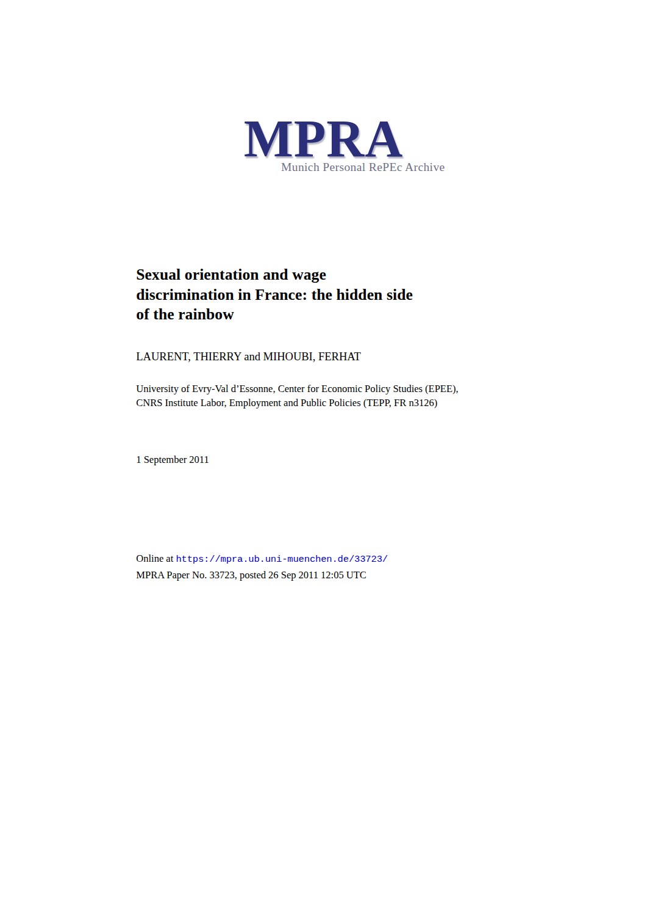MPRA
Munich Personal RePEc Archive
Sexual orientation and wage
discrimination in France: the hidden side
of the rainbow
LAURENT, THIERRY and MIHOUBI, FERHAT
University of Evry-Val d’Essonne, Center for Economic Policy Studies (EPEE), CNRS Institute Labor, Employment and Public Policies (TEPP, FR n3126)
1 September 2011
Online at https://mpra.ub.uni-muenchen.de/33723/
MPRA Paper No. 33723, posted 26 Sep 2011 12:05 UTC